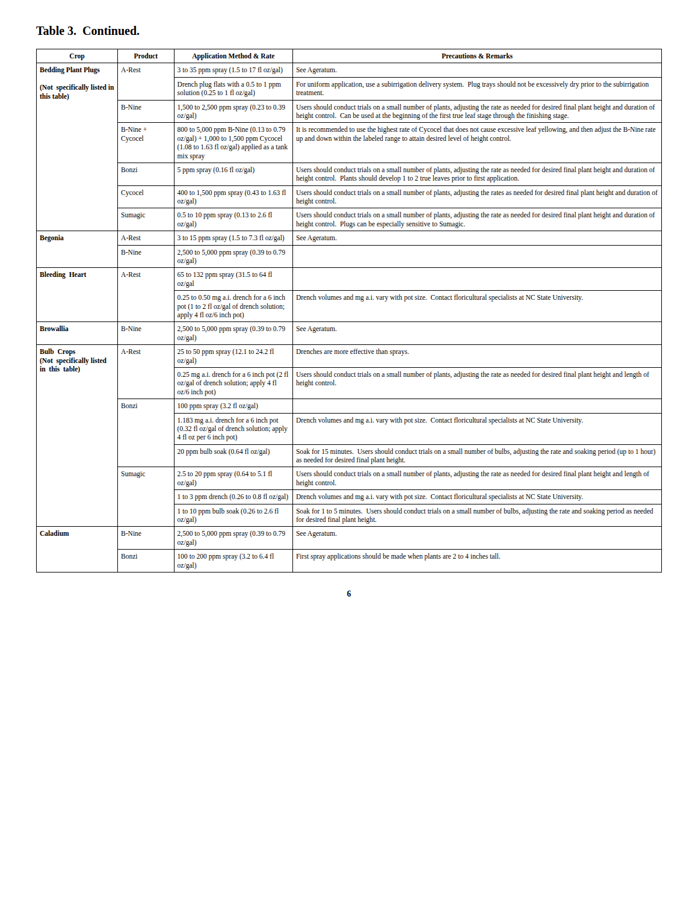Table 3. Continued.
| Crop | Product | Application Method & Rate | Precautions & Remarks |
| --- | --- | --- | --- |
| Bedding Plant Plugs (Not specifically listed in this table) | A-Rest | 3 to 35 ppm spray (1.5 to 17 fl oz/gal) | See Ageratum. |
| Drench plug flats with a 0.5 to 1 ppm solution (0.25 to 1 fl oz/gal) | For uniform application, use a subirrigation delivery system. Plug trays should not be excessively dry prior to the subirrigation treatment. |
| B-Nine | 1,500 to 2,500 ppm spray (0.23 to 0.39 oz/gal) | Users should conduct trials on a small number of plants, adjusting the rate as needed for desired final plant height and duration of height control. Can be used at the beginning of the first true leaf stage through the finishing stage. |
| B-Nine + Cycocel | 800 to 5,000 ppm B-Nine (0.13 to 0.79 oz/gal) + 1,000 to 1,500 ppm Cycocel (1.08 to 1.63 fl oz/gal) applied as a tank mix spray | It is recommended to use the highest rate of Cycocel that does not cause excessive leaf yellowing, and then adjust the B-Nine rate up and down within the labeled range to attain desired level of height control. |
| Bonzi | 5 ppm spray (0.16 fl oz/gal) | Users should conduct trials on a small number of plants, adjusting the rate as needed for desired final plant height and duration of height control. Plants should develop 1 to 2 true leaves prior to first application. |
| Cycocel | 400 to 1,500 ppm spray (0.43 to 1.63 fl oz/gal) | Users should conduct trials on a small number of plants, adjusting the rates as needed for desired final plant height and duration of height control. |
| Sumagic | 0.5 to 10 ppm spray (0.13 to 2.6 fl oz/gal) | Users should conduct trials on a small number of plants, adjusting the rate as needed for desired final plant height and duration of height control. Plugs can be especially sensitive to Sumagic. |
| Begonia | A-Rest | 3 to 15 ppm spray (1.5 to 7.3 fl oz/gal) | See Ageratum. |
| B-Nine | 2,500 to 5,000 ppm spray (0.39 to 0.79 oz/gal) | |
| Bleeding Heart | A-Rest | 65 to 132 ppm spray (31.5 to 64 fl oz/gal | |
| 0.25 to 0.50 mg a.i. drench for a 6 inch pot (1 to 2 fl oz/gal of drench solution; apply 4 fl oz/6 inch pot) | Drench volumes and mg a.i. vary with pot size. Contact floricultural specialists at NC State University. |
| Browallia | B-Nine | 2,500 to 5,000 ppm spray (0.39 to 0.79 oz/gal) | See Ageratum. |
| Bulb Crops (Not specifically listed in this table) | A-Rest | 25 to 50 ppm spray (12.1 to 24.2 fl oz/gal) | Drenches are more effective than sprays. |
| 0.25 mg a.i. drench for a 6 inch pot (2 fl oz/gal of drench solution; apply 4 fl oz/6 inch pot) | Users should conduct trials on a small number of plants, adjusting the rate as needed for desired final plant height and length of height control. |
| Bonzi | 100 ppm spray (3.2 fl oz/gal) | |
| 1.183 mg a.i. drench for a 6 inch pot (0.32 fl oz/gal of drench solution; apply 4 fl oz per 6 inch pot) | Drench volumes and mg a.i. vary with pot size. Contact floricultural specialists at NC State University. |
| 20 ppm bulb soak (0.64 fl oz/gal) | Soak for 15 minutes. Users should conduct trials on a small number of bulbs, adjusting the rate and soaking period (up to 1 hour) as needed for desired final plant height. |
| Sumagic | 2.5 to 20 ppm spray (0.64 to 5.1 fl oz/gal) | Users should conduct trials on a small number of plants, adjusting the rate as needed for desired final plant height and length of height control. |
| 1 to 3 ppm drench (0.26 to 0.8 fl oz/gal) | Drench volumes and mg a.i. vary with pot size. Contact floricultural specialists at NC State University. |
| 1 to 10 ppm bulb soak (0.26 to 2.6 fl oz/gal) | Soak for 1 to 5 minutes. Users should conduct trials on a small number of bulbs, adjusting the rate and soaking period as needed for desired final plant height. |
| Caladium | B-Nine | 2,500 to 5,000 ppm spray (0.39 to 0.79 oz/gal) | See Ageratum. |
| Bonzi | 100 to 200 ppm spray (3.2 to 6.4 fl oz/gal) | First spray applications should be made when plants are 2 to 4 inches tall. |
6